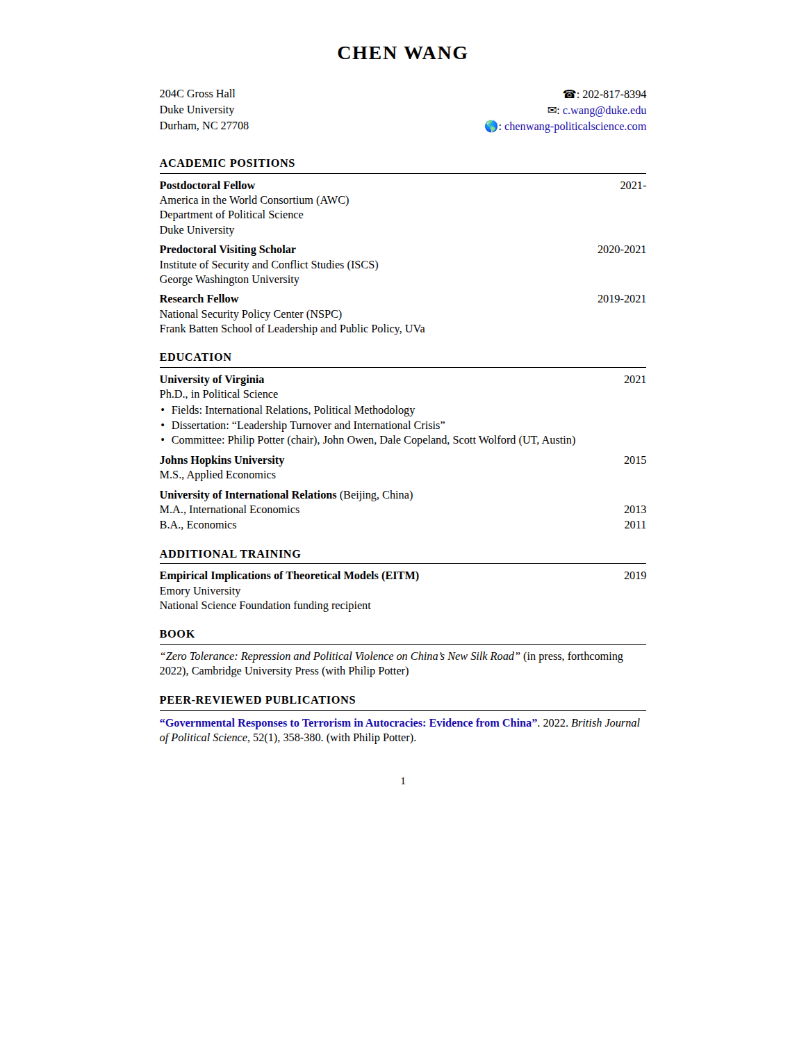CHEN WANG
| 204C Gross Hall | ☎ : 202-817-8394 |
| Duke University | ✉ : c.wang@duke.edu |
| Durham, NC 27708 | 🌎 : chenwang-politicalscience.com |
Academic Positions
| Postdoctoral Fellow | 2021- |
America in the World Consortium (AWC)
Department of Political Science
Duke University
| Predoctoral Visiting Scholar | 2020-2021 |
Institute of Security and Conflict Studies (ISCS)
George Washington University
| Research Fellow | 2019-2021 |
National Security Policy Center (NSPC)
Frank Batten School of Leadership and Public Policy, UVa
Education
| University of Virginia | 2021 |
Ph.D., in Political Science
Fields: International Relations, Political Methodology
Dissertation: “Leadership Turnover and International Crisis”
Committee: Philip Potter (chair), John Owen, Dale Copeland, Scott Wolford (UT, Austin)
| Johns Hopkins University | 2015 |
M.S., Applied Economics
| University of International Relations (Beijing, China) | |
| M.A., International Economics | 2013 |
| B.A., Economics | 2011 |
Additional Training
| Empirical Implications of Theoretical Models (EITM) | 2019 |
Emory University
National Science Foundation funding recipient
Book
“Zero Tolerance: Repression and Political Violence on China’s New Silk Road” (in press, forthcoming 2022), Cambridge University Press (with Philip Potter)
Peer-Reviewed Publications
“Governmental Responses to Terrorism in Autocracies: Evidence from China”. 2022. British Journal of Political Science, 52(1), 358-380. (with Philip Potter).
1